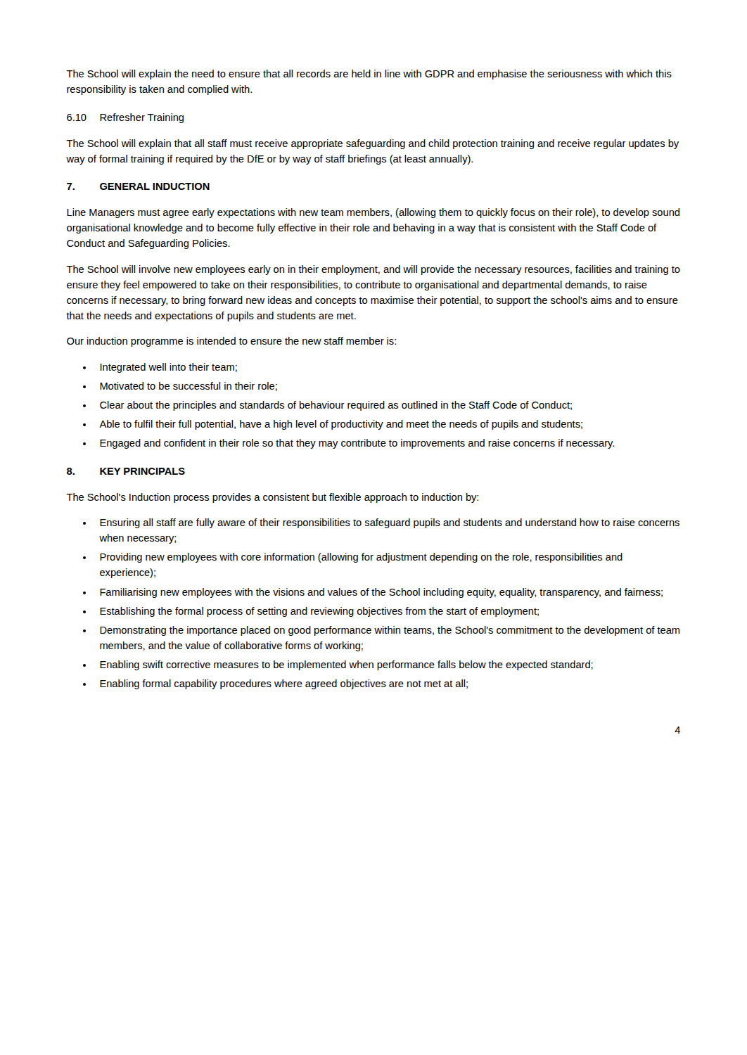The School will explain the need to ensure that all records are held in line with GDPR and emphasise the seriousness with which this responsibility is taken and complied with.
6.10 Refresher Training
The School will explain that all staff must receive appropriate safeguarding and child protection training and receive regular updates by way of formal training if required by the DfE or by way of staff briefings (at least annually).
7. GENERAL INDUCTION
Line Managers must agree early expectations with new team members, (allowing them to quickly focus on their role), to develop sound organisational knowledge and to become fully effective in their role and behaving in a way that is consistent with the Staff Code of Conduct and Safeguarding Policies.
The School will involve new employees early on in their employment, and will provide the necessary resources, facilities and training to ensure they feel empowered to take on their responsibilities, to contribute to organisational and departmental demands, to raise concerns if necessary, to bring forward new ideas and concepts to maximise their potential, to support the school's aims and to ensure that the needs and expectations of pupils and students are met.
Our induction programme is intended to ensure the new staff member is:
Integrated well into their team;
Motivated to be successful in their role;
Clear about the principles and standards of behaviour required as outlined in the Staff Code of Conduct;
Able to fulfil their full potential, have a high level of productivity and meet the needs of pupils and students;
Engaged and confident in their role so that they may contribute to improvements and raise concerns if necessary.
8. KEY PRINCIPALS
The School's Induction process provides a consistent but flexible approach to induction by:
Ensuring all staff are fully aware of their responsibilities to safeguard pupils and students and understand how to raise concerns when necessary;
Providing new employees with core information (allowing for adjustment depending on the role, responsibilities and experience);
Familiarising new employees with the visions and values of the School including equity, equality, transparency, and fairness;
Establishing the formal process of setting and reviewing objectives from the start of employment;
Demonstrating the importance placed on good performance within teams, the School's commitment to the development of team members, and the value of collaborative forms of working;
Enabling swift corrective measures to be implemented when performance falls below the expected standard;
Enabling formal capability procedures where agreed objectives are not met at all;
4